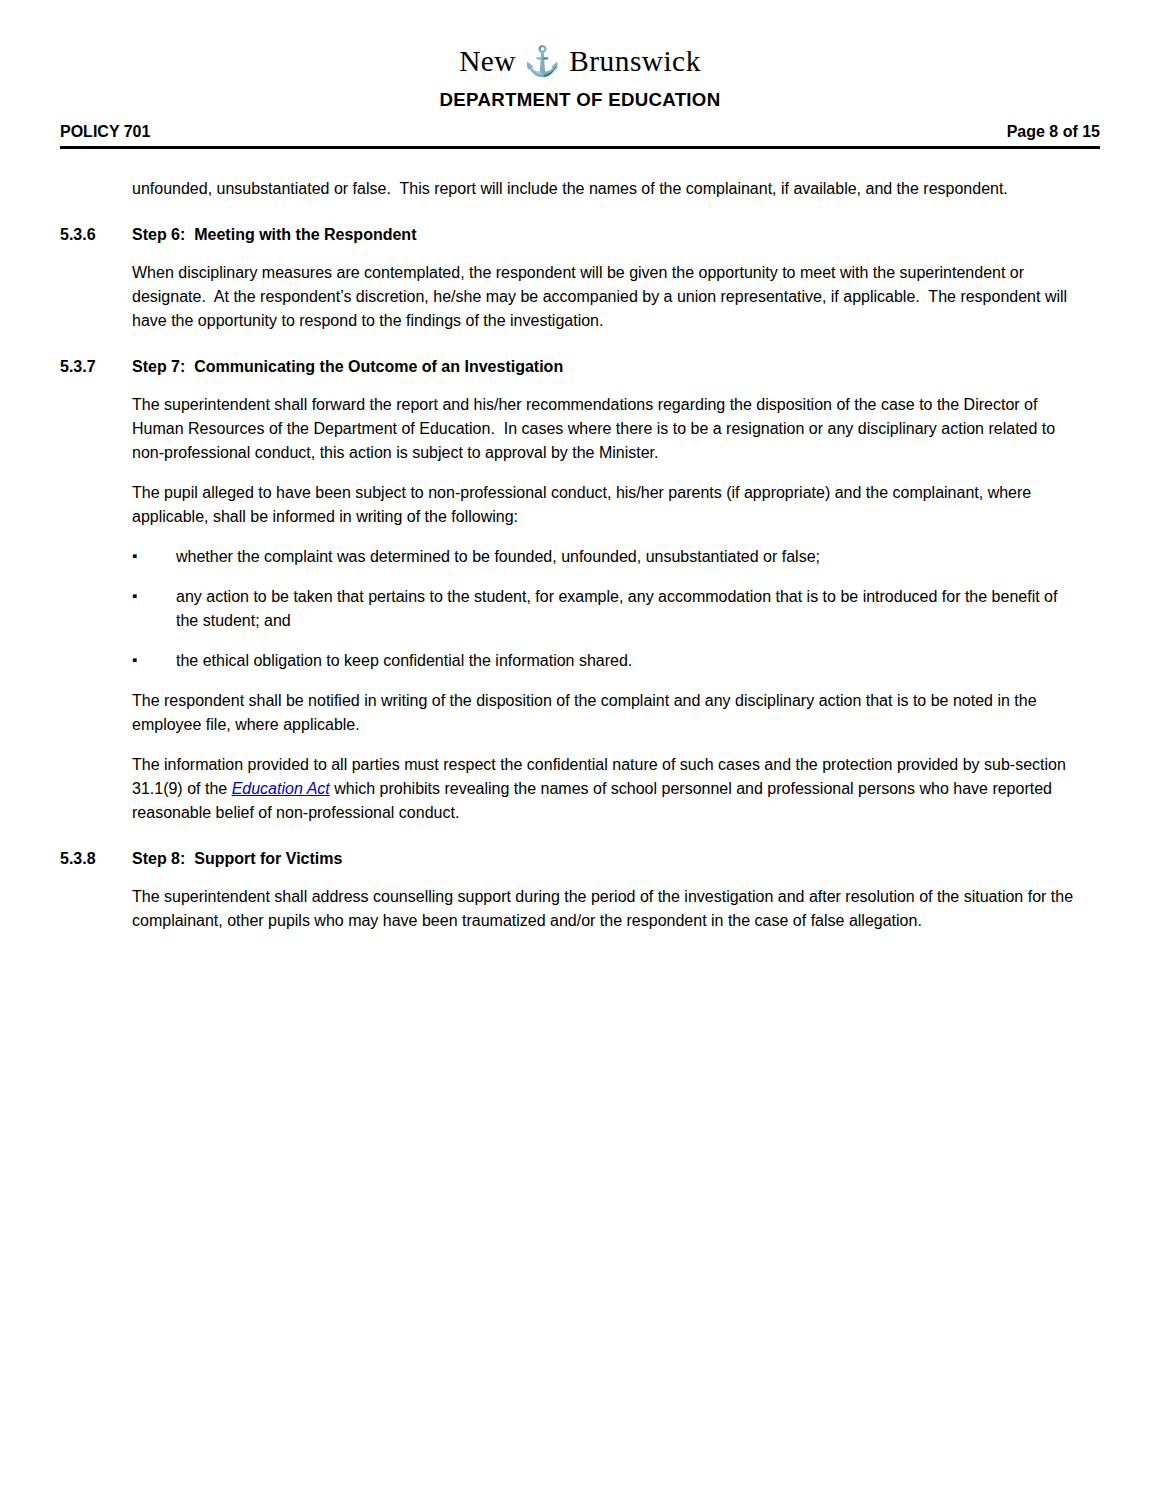New ⚓ Brunswick
DEPARTMENT OF EDUCATION
POLICY 701 Page 8 of 15
unfounded, unsubstantiated or false. This report will include the names of the complainant, if available, and the respondent.
5.3.6
Step 6: Meeting with the Respondent
When disciplinary measures are contemplated, the respondent will be given the opportunity to meet with the superintendent or designate. At the respondent’s discretion, he/she may be accompanied by a union representative, if applicable. The respondent will have the opportunity to respond to the findings of the investigation.
5.3.7
Step 7: Communicating the Outcome of an Investigation
The superintendent shall forward the report and his/her recommendations regarding the disposition of the case to the Director of Human Resources of the Department of Education. In cases where there is to be a resignation or any disciplinary action related to non-professional conduct, this action is subject to approval by the Minister.
The pupil alleged to have been subject to non-professional conduct, his/her parents (if appropriate) and the complainant, where applicable, shall be informed in writing of the following:
whether the complaint was determined to be founded, unfounded, unsubstantiated or false;
any action to be taken that pertains to the student, for example, any accommodation that is to be introduced for the benefit of the student; and
the ethical obligation to keep confidential the information shared.
The respondent shall be notified in writing of the disposition of the complaint and any disciplinary action that is to be noted in the employee file, where applicable.
The information provided to all parties must respect the confidential nature of such cases and the protection provided by sub-section 31.1(9) of the Education Act which prohibits revealing the names of school personnel and professional persons who have reported reasonable belief of non-professional conduct.
5.3.8
Step 8: Support for Victims
The superintendent shall address counselling support during the period of the investigation and after resolution of the situation for the complainant, other pupils who may have been traumatized and/or the respondent in the case of false allegation.